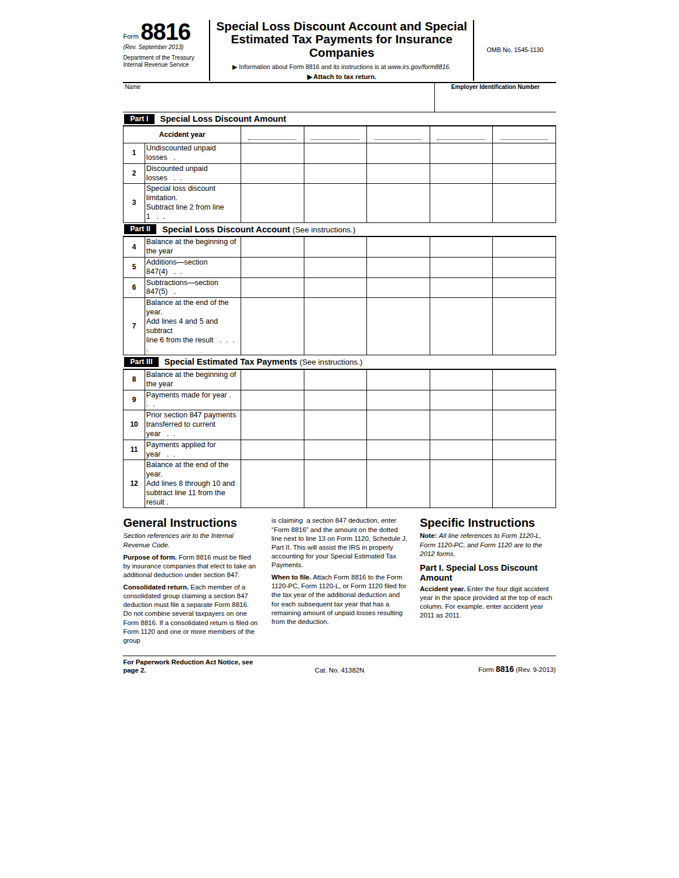Form 8816
(Rev. September 2013)
Department of the Treasury
Internal Revenue Service
Special Loss Discount Account and Special
Estimated Tax Payments for Insurance Companies
▶ Information about Form 8816 and its instructions is at www.irs.gov/form8816.
▶ Attach to tax return.
OMB No. 1545-1130
Name
Employer Identification Number
Part I Special Loss Discount Amount
| Accident year | | | | | |
| 1 | Undiscounted unpaid losses . | | | | | |
| 2 | Discounted unpaid losses . . | | | | | |
| 3 | Special loss discount limitation. Subtract line 2 from line 1 . . | | | | | |
Part II Special Loss Discount Account (See instructions.)
| 4 | Balance at the beginning of the year | | | | | |
| 5 | Additions—section 847(4) . . | | | | | |
| 6 | Subtractions—section 847(5) . | | | | | |
| 7 | Balance at the end of the year. Add lines 4 and 5 and subtract line 6 from the result . . . . | | | | | |
Part III Special Estimated Tax Payments (See instructions.)
| 8 | Balance at the beginning of the year | | | | | |
| 9 | Payments made for year . . . | | | | | |
| 10 | Prior section 847 payments transferred to current year . . | | | | | |
| 11 | Payments applied for year . . | | | | | |
| 12 | Balance at the end of the year. Add lines 8 through 10 and subtract line 11 from the result . | | | | | |
General Instructions
Section references are to the Internal Revenue Code.
Purpose of form. Form 8816 must be filed by insurance companies that elect to take an additional deduction under section 847.
Consolidated return. Each member of a consolidated group claiming a section 847 deduction must file a separate Form 8816. Do not combine several taxpayers on one Form 8816. If a consolidated return is filed on Form 1120 and one or more members of the group
is claiming a section 847 deduction, enter “Form 8816” and the amount on the dotted line next to line 13 on Form 1120, Schedule J, Part II. This will assist the IRS in properly accounting for your Special Estimated Tax Payments.
When to file. Attach Form 8816 to the Form 1120-PC, Form 1120-L, or Form 1120 filed for the tax year of the additional deduction and for each subsequent tax year that has a remaining amount of unpaid losses resulting from the deduction.
Specific Instructions
Note: All line references to Form 1120-L, Form 1120-PC, and Form 1120 are to the 2012 forms.
Part I. Special Loss Discount Amount
Accident year. Enter the four digit accident year in the space provided at the top of each column. For example, enter accident year 2011 as 2011.
For Paperwork Reduction Act Notice, see page 2.
Cat. No. 41382N
Form 8816 (Rev. 9-2013)